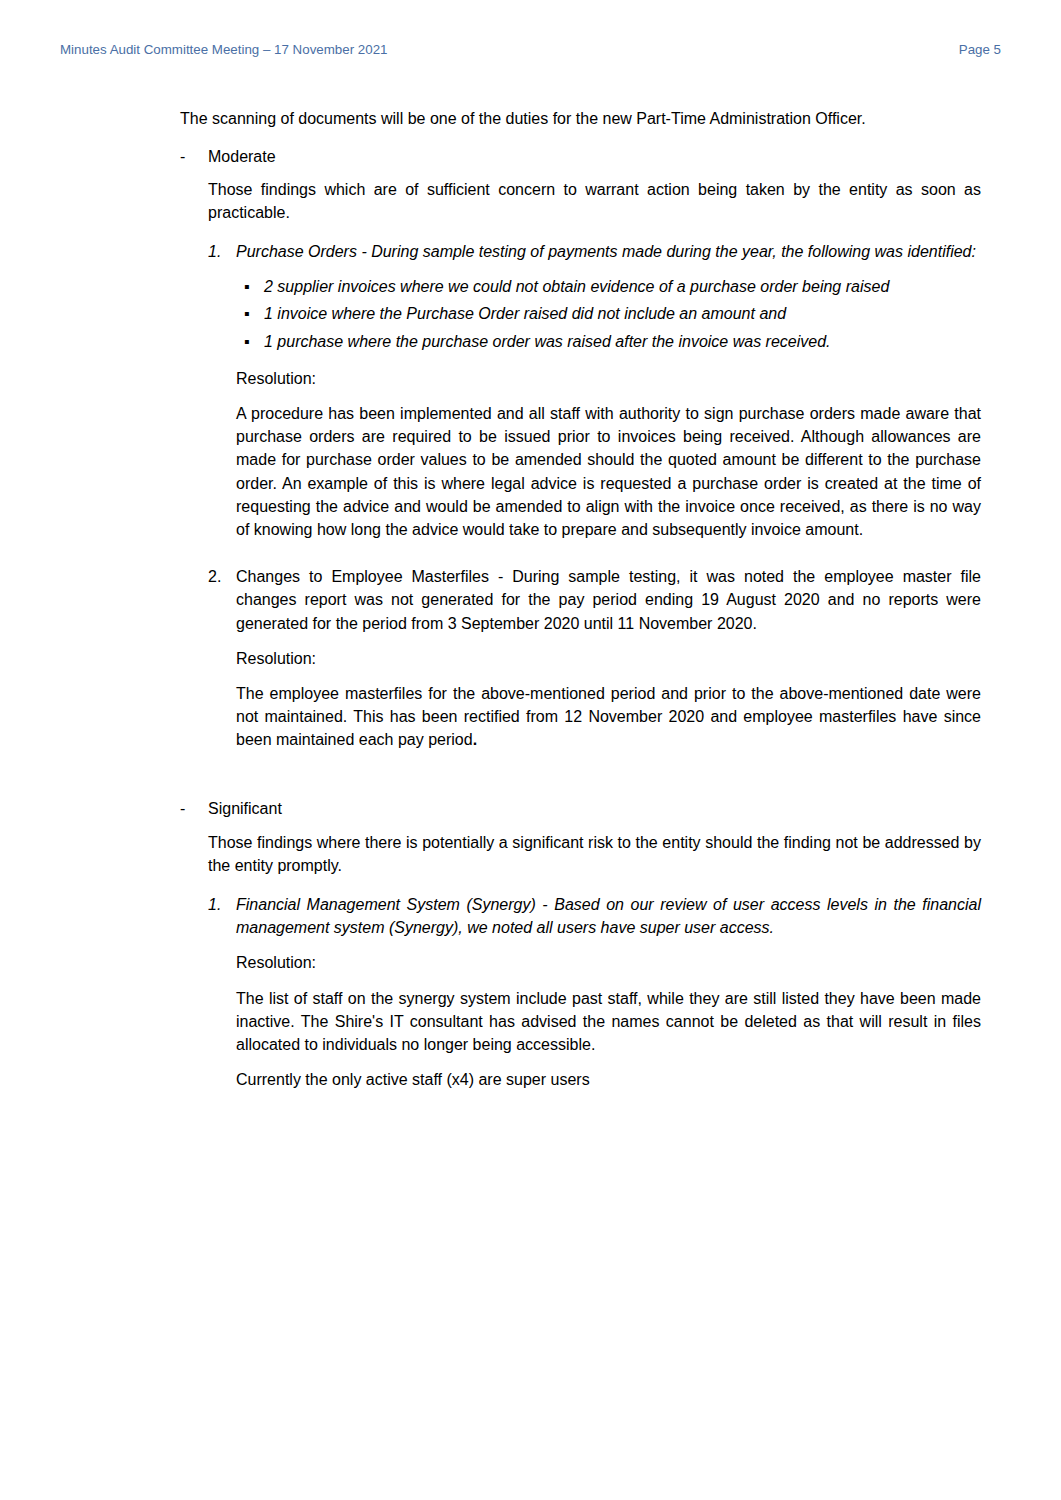Minutes Audit Committee Meeting – 17 November 2021 Page 5
The scanning of documents will be one of the duties for the new Part-Time Administration Officer.
-
Moderate
Those findings which are of sufficient concern to warrant action being taken by the entity as soon as practicable.
1.
Purchase Orders - During sample testing of payments made during the year, the following was identified:
2 supplier invoices where we could not obtain evidence of a purchase order being raised
1 invoice where the Purchase Order raised did not include an amount and
1 purchase where the purchase order was raised after the invoice was received.
Resolution:
A procedure has been implemented and all staff with authority to sign purchase orders made aware that purchase orders are required to be issued prior to invoices being received. Although allowances are made for purchase order values to be amended should the quoted amount be different to the purchase order. An example of this is where legal advice is requested a purchase order is created at the time of requesting the advice and would be amended to align with the invoice once received, as there is no way of knowing how long the advice would take to prepare and subsequently invoice amount.
2.
Changes to Employee Masterfiles - During sample testing, it was noted the employee master file changes report was not generated for the pay period ending 19 August 2020 and no reports were generated for the period from 3 September 2020 until 11 November 2020.
Resolution:
The employee masterfiles for the above-mentioned period and prior to the above-mentioned date were not maintained. This has been rectified from 12 November 2020 and employee masterfiles have since been maintained each pay period.
-
Significant
Those findings where there is potentially a significant risk to the entity should the finding not be addressed by the entity promptly.
1.
Financial Management System (Synergy) - Based on our review of user access levels in the financial management system (Synergy), we noted all users have super user access.
Resolution:
The list of staff on the synergy system include past staff, while they are still listed they have been made inactive. The Shire's IT consultant has advised the names cannot be deleted as that will result in files allocated to individuals no longer being accessible.
Currently the only active staff (x4) are super users